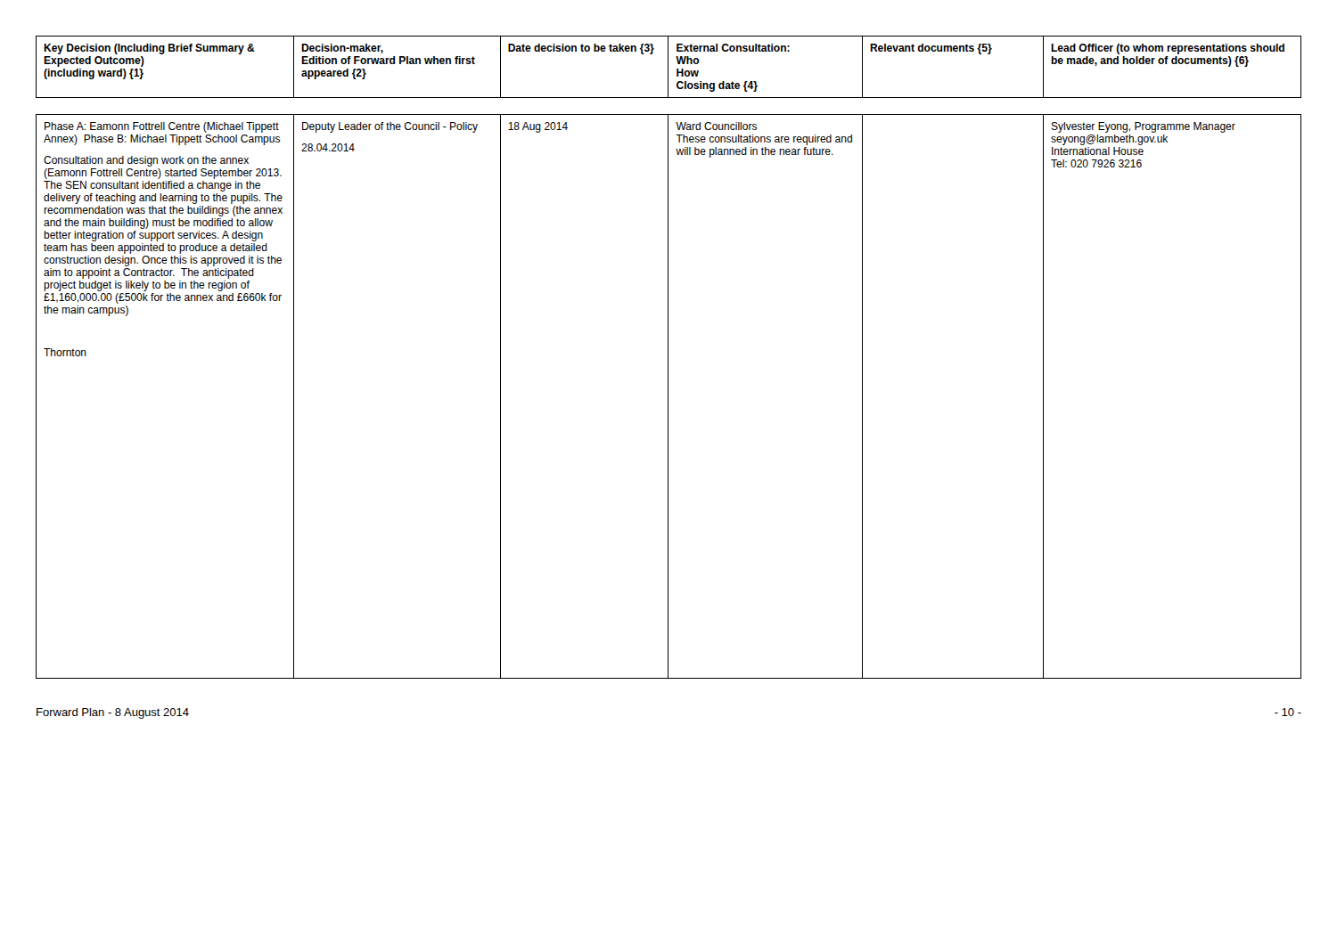| Key Decision (Including Brief Summary & Expected Outcome) (including ward) {1} | Decision-maker, Edition of Forward Plan when first appeared {2} | Date decision to be taken {3} | External Consultation: Who How Closing date {4} | Relevant documents {5} | Lead Officer (to whom representations should be made, and holder of documents) {6} |
| --- | --- | --- | --- | --- | --- |
| Phase A: Eamonn Fottrell Centre (Michael Tippett Annex) Phase B: Michael Tippett School Campus Consultation and design work on the annex (Eamonn Fottrell Centre) started September 2013. The SEN consultant identified a change in the delivery of teaching and learning to the pupils. The recommendation was that the buildings (the annex and the main building) must be modified to allow better integration of support services. A design team has been appointed to produce a detailed construction design. Once this is approved it is the aim to appoint a Contractor. The anticipated project budget is likely to be in the region of £1,160,000.00 (£500k for the annex and £660k for the main campus) Thornton | Deputy Leader of the Council - Policy 28.04.2014 | 18 Aug 2014 | Ward Councillors These consultations are required and will be planned in the near future. | | Sylvester Eyong, Programme Manager seyong@lambeth.gov.uk International House Tel: 020 7926 3216 |
Forward Plan - 8 August 2014
- 10 -